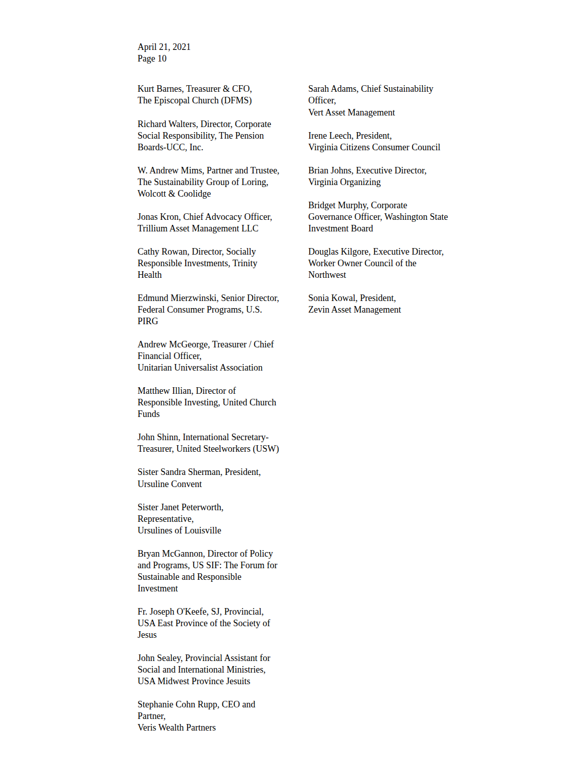April 21, 2021
Page 10
Kurt Barnes, Treasurer & CFO,
The Episcopal Church (DFMS)
Richard Walters, Director, Corporate Social Responsibility, The Pension Boards-UCC, Inc.
W. Andrew Mims, Partner and Trustee,
The Sustainability Group of Loring,
Wolcott & Coolidge
Jonas Kron, Chief Advocacy Officer,
Trillium Asset Management LLC
Cathy Rowan, Director, Socially Responsible Investments, Trinity Health
Edmund Mierzwinski, Senior Director,
Federal Consumer Programs, U.S. PIRG
Andrew McGeorge, Treasurer / Chief Financial Officer,
Unitarian Universalist Association
Matthew Illian, Director of Responsible Investing, United Church Funds
John Shinn, International Secretary-Treasurer, United Steelworkers (USW)
Sister Sandra Sherman, President,
Ursuline Convent
Sister Janet Peterworth, Representative,
Ursulines of Louisville
Bryan McGannon, Director of Policy and Programs, US SIF: The Forum for Sustainable and Responsible Investment
Fr. Joseph O'Keefe, SJ, Provincial, USA East Province of the Society of Jesus
John Sealey, Provincial Assistant for Social and International Ministries,
USA Midwest Province Jesuits
Stephanie Cohn Rupp, CEO and Partner,
Veris Wealth Partners
Sarah Adams, Chief Sustainability Officer,
Vert Asset Management
Irene Leech, President,
Virginia Citizens Consumer Council
Brian Johns, Executive Director,
Virginia Organizing
Bridget Murphy, Corporate Governance Officer, Washington State Investment Board
Douglas Kilgore, Executive Director,
Worker Owner Council of the Northwest
Sonia Kowal, President,
Zevin Asset Management